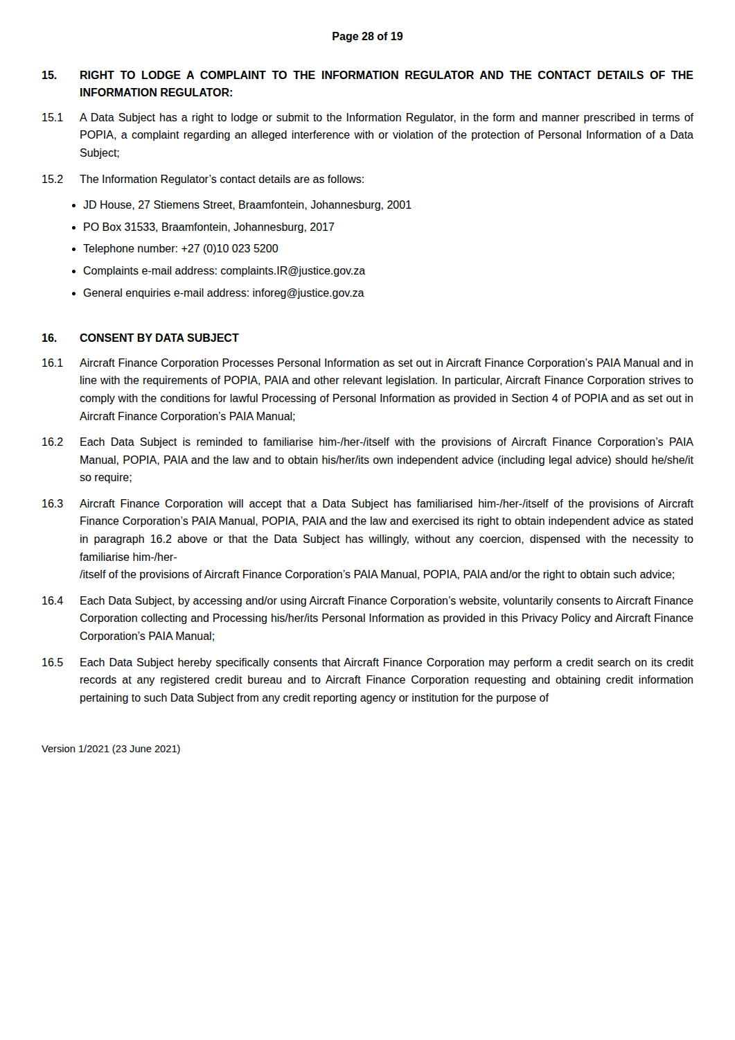Page 28 of 19
15. Right to lodge a complaint to the Information Regulator and the contact details of the Information Regulator:
15.1 A Data Subject has a right to lodge or submit to the Information Regulator, in the form and manner prescribed in terms of POPIA, a complaint regarding an alleged interference with or violation of the protection of Personal Information of a Data Subject;
15.2 The Information Regulator’s contact details are as follows:
JD House, 27 Stiemens Street, Braamfontein, Johannesburg, 2001
PO Box 31533, Braamfontein, Johannesburg, 2017
Telephone number: +27 (0)10 023 5200
Complaints e-mail address: complaints.IR@justice.gov.za
General enquiries e-mail address: inforeg@justice.gov.za
16. Consent by Data Subject
16.1 Aircraft Finance Corporation Processes Personal Information as set out in Aircraft Finance Corporation’s PAIA Manual and in line with the requirements of POPIA, PAIA and other relevant legislation. In particular, Aircraft Finance Corporation strives to comply with the conditions for lawful Processing of Personal Information as provided in Section 4 of POPIA and as set out in Aircraft Finance Corporation’s PAIA Manual;
16.2 Each Data Subject is reminded to familiarise him-/her-/itself with the provisions of Aircraft Finance Corporation’s PAIA Manual, POPIA, PAIA and the law and to obtain his/her/its own independent advice (including legal advice) should he/she/it so require;
16.3 Aircraft Finance Corporation will accept that a Data Subject has familiarised him-/her-/itself of the provisions of Aircraft Finance Corporation’s PAIA Manual, POPIA, PAIA and the law and exercised its right to obtain independent advice as stated in paragraph 16.2 above or that the Data Subject has willingly, without any coercion, dispensed with the necessity to familiarise him-/her-
/itself of the provisions of Aircraft Finance Corporation’s PAIA Manual, POPIA, PAIA and/or the right to obtain such advice;
16.4 Each Data Subject, by accessing and/or using Aircraft Finance Corporation’s website, voluntarily consents to Aircraft Finance Corporation collecting and Processing his/her/its Personal Information as provided in this Privacy Policy and Aircraft Finance Corporation’s PAIA Manual;
16.5 Each Data Subject hereby specifically consents that Aircraft Finance Corporation may perform a credit search on its credit records at any registered credit bureau and to Aircraft Finance Corporation requesting and obtaining credit information pertaining to such Data Subject from any credit reporting agency or institution for the purpose of
Version 1/2021 (23 June 2021)